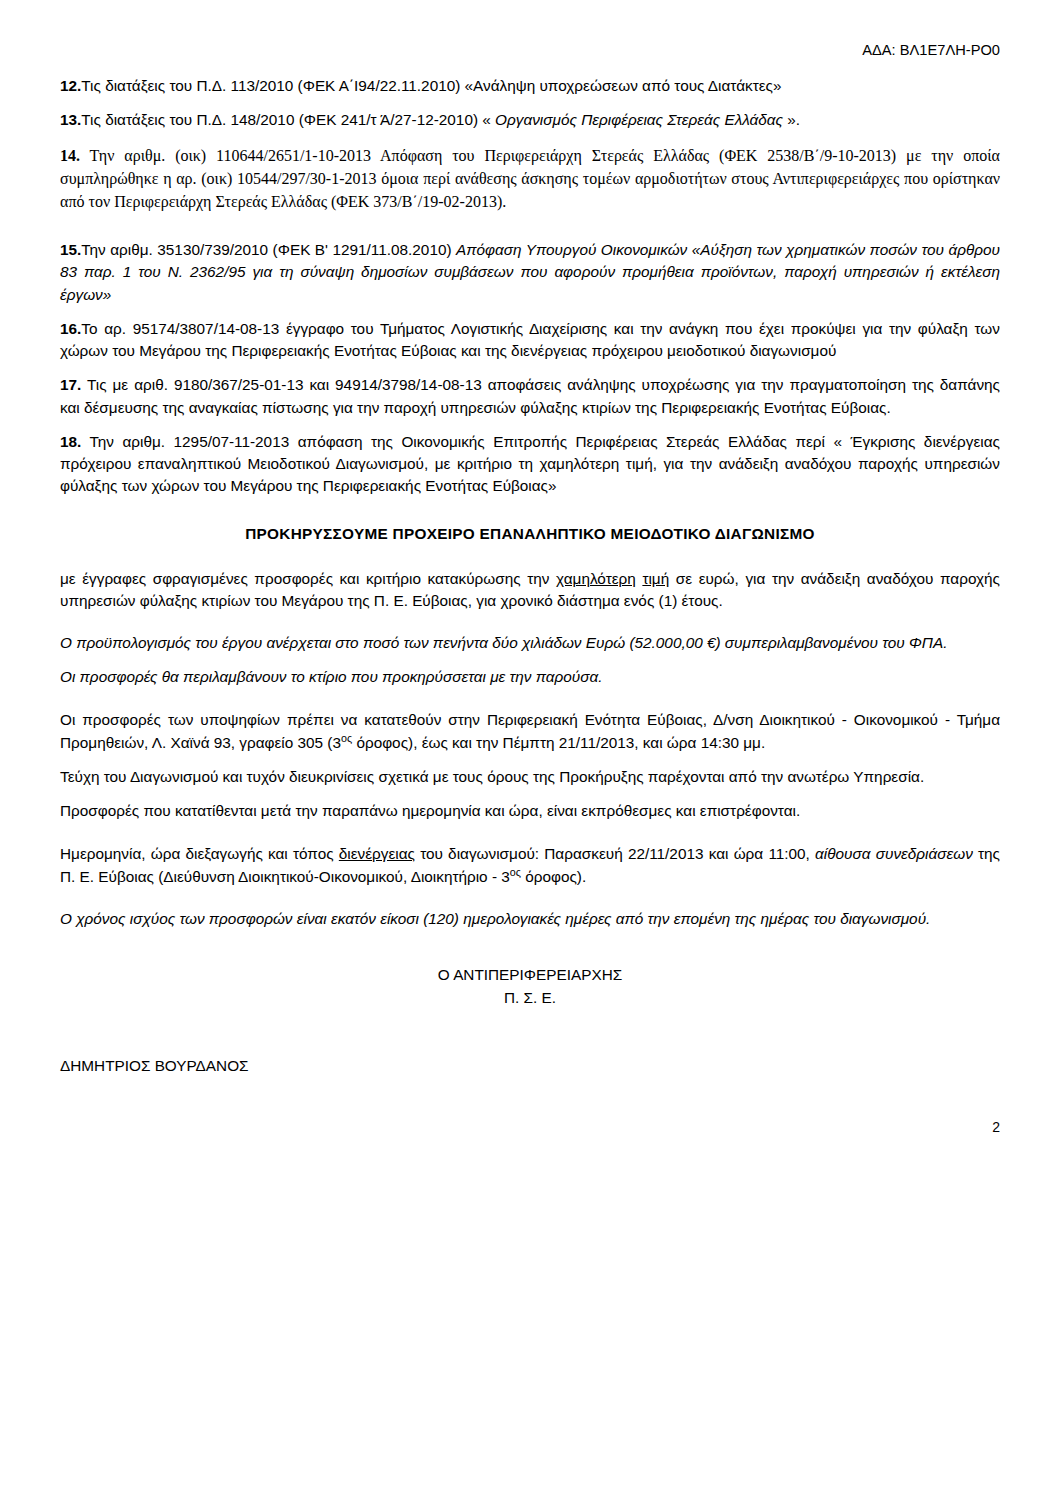ΑΔΑ: ΒΛ1Ε7ΛΗ-ΡΟ0
12. Τις διατάξεις του Π.Δ. 113/2010 (ΦΕΚ Α΄Ι94/22.11.2010) «Ανάληψη υποχρεώσεων από τους Διατάκτες»
13. Τις διατάξεις του Π.Δ. 148/2010 (ΦΕΚ 241/τ Ά/27-12-2010) « Οργανισμός Περιφέρειας Στερεάς Ελλάδας ».
14. Την αριθμ. (οικ) 110644/2651/1-10-2013 Απόφαση του Περιφερειάρχη Στερεάς Ελλάδας (ΦΕΚ 2538/Β΄/9-10-2013) με την οποία συμπληρώθηκε η αρ. (οικ) 10544/297/30-1-2013 όμοια περί ανάθεσης άσκησης τομέων αρμοδιοτήτων στους Αντιπεριφερειάρχες που ορίστηκαν από τον Περιφερειάρχη Στερεάς Ελλάδας (ΦΕΚ 373/Β΄/19-02-2013).
15. Την αριθμ. 35130/739/2010 (ΦΕΚ Β' 1291/11.08.2010) Απόφαση Υπουργού Οικονομικών «Αύξηση των χρηματικών ποσών του άρθρου 83 παρ. 1 του Ν. 2362/95 για τη σύναψη δημοσίων συμβάσεων που αφορούν προμήθεια προϊόντων, παροχή υπηρεσιών ή εκτέλεση έργων»
16. Το αρ. 95174/3807/14-08-13 έγγραφο του Τμήματος Λογιστικής Διαχείρισης και την ανάγκη που έχει προκύψει για την φύλαξη των χώρων του Μεγάρου της Περιφερειακής Ενοτήτας Εύβοιας και της διενέργειας πρόχειρου μειοδοτικού διαγωνισμού
17. Τις με αριθ. 9180/367/25-01-13 και 94914/3798/14-08-13 αποφάσεις ανάληψης υποχρέωσης για την πραγματοποίηση της δαπάνης και δέσμευσης της αναγκαίας πίστωσης για την παροχή υπηρεσιών φύλαξης κτιρίων της Περιφερειακής Ενοτήτας Εύβοιας.
18. Την αριθμ. 1295/07-11-2013 απόφαση της Οικονομικής Επιτροπής Περιφέρειας Στερεάς Ελλάδας περί « Έγκρισης διενέργειας πρόχειρου επαναληπτικού Μειοδοτικού Διαγωνισμού, με κριτήριο τη χαμηλότερη τιμή, για την ανάδειξη αναδόχου παροχής υπηρεσιών φύλαξης των χώρων του Μεγάρου της Περιφερειακής Ενοτήτας Εύβοιας»
ΠΡΟΚΗΡΥΣΣΟΥΜΕ ΠΡΟΧΕΙΡΟ ΕΠΑΝΑΛΗΠΤΙΚΟ ΜΕΙΟΔΟΤΙΚΟ ΔΙΑΓΩΝΙΣΜΟ
με έγγραφες σφραγισμένες προσφορές και κριτήριο κατακύρωσης την χαμηλότερη τιμή σε ευρώ, για την ανάδειξη αναδόχου παροχής υπηρεσιών φύλαξης κτιρίων του Μεγάρου της Π. Ε. Εύβοιας, για χρονικό διάστημα ενός (1) έτους.
Ο προϋπολογισμός του έργου ανέρχεται στο ποσό των πενήντα δύο χιλιάδων Ευρώ (52.000,00 €) συμπεριλαμβανομένου του ΦΠΑ.
Οι προσφορές θα περιλαμβάνουν το κτίριο που προκηρύσσεται με την παρούσα.
Οι προσφορές των υποψηφίων πρέπει να κατατεθούν στην Περιφερειακή Ενότητα Εύβοιας, Δ/νση Διοικητικού - Οικονομικού - Τμήμα Προμηθειών, Λ. Χαϊνά 93, γραφείο 305 (3ος όροφος), έως και την Πέμπτη 21/11/2013, και ώρα 14:30 μμ.
Τεύχη του Διαγωνισμού και τυχόν διευκρινίσεις σχετικά με τους όρους της Προκήρυξης παρέχονται από την ανωτέρω Υπηρεσία.
Προσφορές που κατατίθενται μετά την παραπάνω ημερομηνία και ώρα, είναι εκπρόθεσμες και επιστρέφονται.
Ημερομηνία, ώρα διεξαγωγής και τόπος διενέργειας του διαγωνισμού: Παρασκευή 22/11/2013 και ώρα 11:00, αίθουσα συνεδριάσεων της Π. Ε. Εύβοιας (Διεύθυνση Διοικητικού-Οικονομικού, Διοικητήριο - 3ος όροφος).
Ο χρόνος ισχύος των προσφορών είναι εκατόν είκοσι (120) ημερολογιακές ημέρες από την επομένη της ημέρας του διαγωνισμού.
Ο ΑΝΤΙΠΕΡΙΦΕΡΕΙΑΡΧΗΣ
Π. Σ. Ε.
ΔΗΜΗΤΡΙΟΣ ΒΟΥΡΔΑΝΟΣ
2